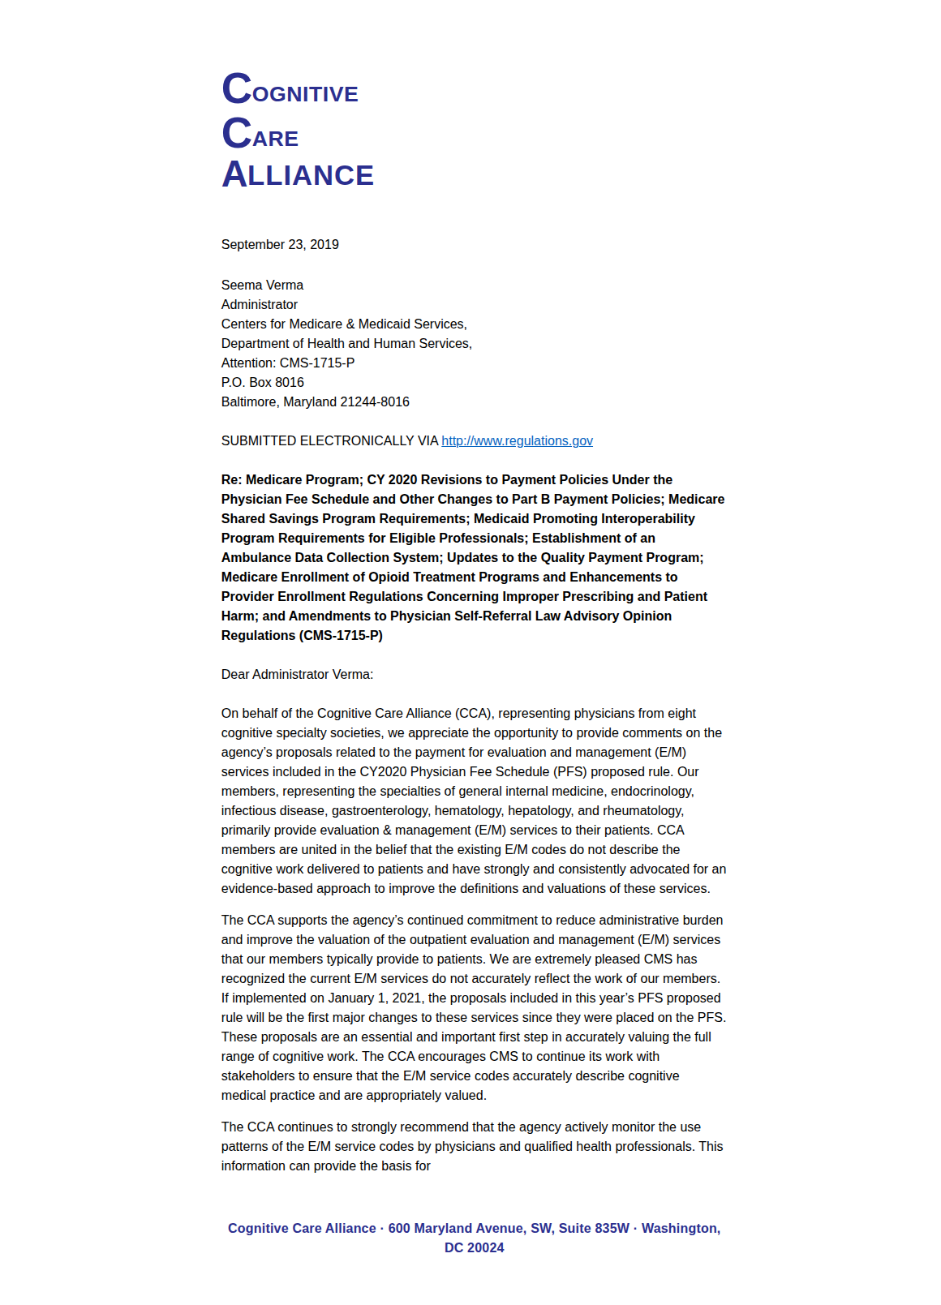COGNITIVE CARE ALLIANCE
September 23, 2019
Seema Verma
Administrator
Centers for Medicare & Medicaid Services,
Department of Health and Human Services,
Attention: CMS-1715-P
P.O. Box 8016
Baltimore, Maryland 21244-8016
SUBMITTED ELECTRONICALLY VIA http://www.regulations.gov
Re: Medicare Program; CY 2020 Revisions to Payment Policies Under the Physician Fee Schedule and Other Changes to Part B Payment Policies; Medicare Shared Savings Program Requirements; Medicaid Promoting Interoperability Program Requirements for Eligible Professionals; Establishment of an Ambulance Data Collection System; Updates to the Quality Payment Program; Medicare Enrollment of Opioid Treatment Programs and Enhancements to Provider Enrollment Regulations Concerning Improper Prescribing and Patient Harm; and Amendments to Physician Self-Referral Law Advisory Opinion Regulations (CMS-1715-P)
Dear Administrator Verma:
On behalf of the Cognitive Care Alliance (CCA), representing physicians from eight cognitive specialty societies, we appreciate the opportunity to provide comments on the agency’s proposals related to the payment for evaluation and management (E/M) services included in the CY2020 Physician Fee Schedule (PFS) proposed rule. Our members, representing the specialties of general internal medicine, endocrinology, infectious disease, gastroenterology, hematology, hepatology, and rheumatology, primarily provide evaluation & management (E/M) services to their patients. CCA members are united in the belief that the existing E/M codes do not describe the cognitive work delivered to patients and have strongly and consistently advocated for an evidence-based approach to improve the definitions and valuations of these services.
The CCA supports the agency’s continued commitment to reduce administrative burden and improve the valuation of the outpatient evaluation and management (E/M) services that our members typically provide to patients. We are extremely pleased CMS has recognized the current E/M services do not accurately reflect the work of our members. If implemented on January 1, 2021, the proposals included in this year’s PFS proposed rule will be the first major changes to these services since they were placed on the PFS. These proposals are an essential and important first step in accurately valuing the full range of cognitive work. The CCA encourages CMS to continue its work with stakeholders to ensure that the E/M service codes accurately describe cognitive medical practice and are appropriately valued.
The CCA continues to strongly recommend that the agency actively monitor the use patterns of the E/M service codes by physicians and qualified health professionals. This information can provide the basis for
Cognitive Care Alliance · 600 Maryland Avenue, SW, Suite 835W · Washington, DC 20024